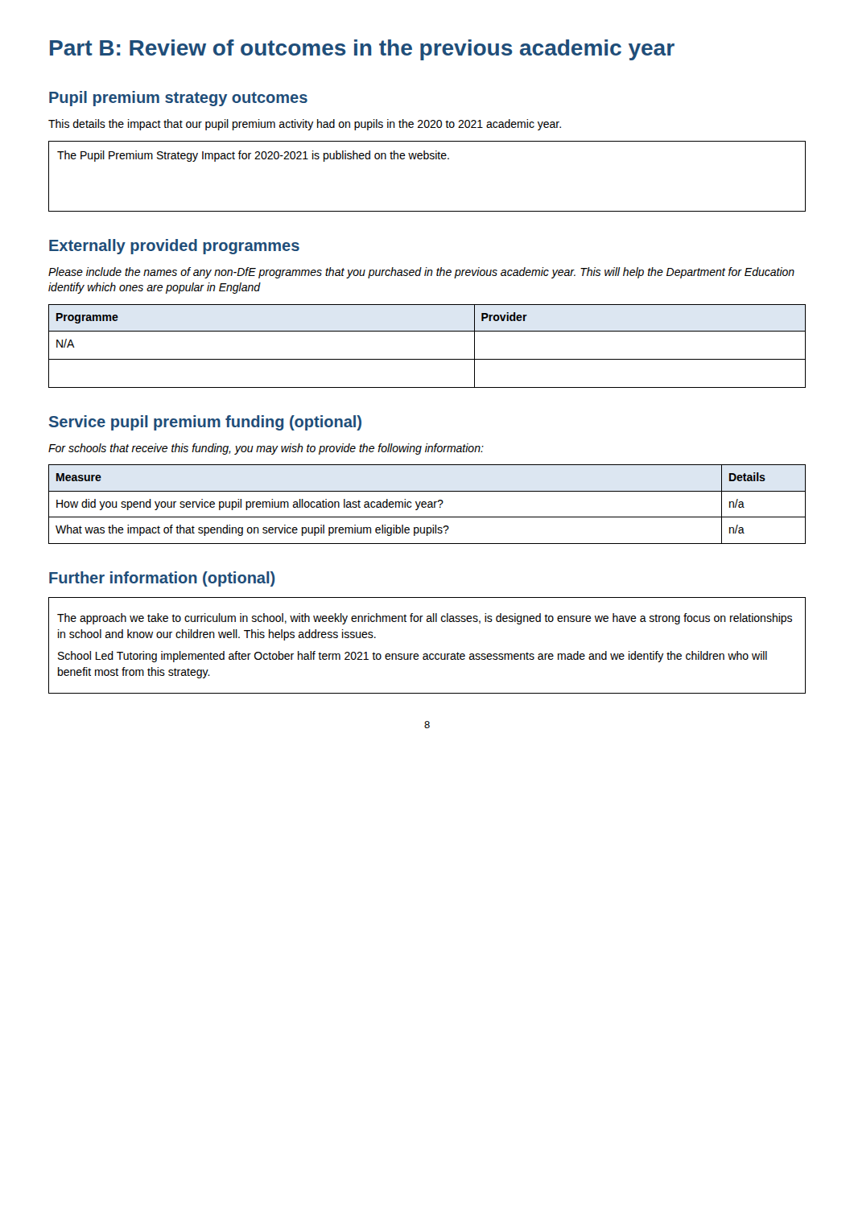Part B: Review of outcomes in the previous academic year
Pupil premium strategy outcomes
This details the impact that our pupil premium activity had on pupils in the 2020 to 2021 academic year.
The Pupil Premium Strategy Impact for 2020-2021 is published on the website.
Externally provided programmes
Please include the names of any non-DfE programmes that you purchased in the previous academic year. This will help the Department for Education identify which ones are popular in England
| Programme | Provider |
| --- | --- |
| N/A | |
Service pupil premium funding (optional)
For schools that receive this funding, you may wish to provide the following information:
| Measure | Details |
| --- | --- |
| How did you spend your service pupil premium allocation last academic year? | n/a |
| What was the impact of that spending on service pupil premium eligible pupils? | n/a |
Further information (optional)
The approach we take to curriculum in school, with weekly enrichment for all classes, is designed to ensure we have a strong focus on relationships in school and know our children well. This helps address issues.
School Led Tutoring implemented after October half term 2021 to ensure accurate assessments are made and we identify the children who will benefit most from this strategy.
8